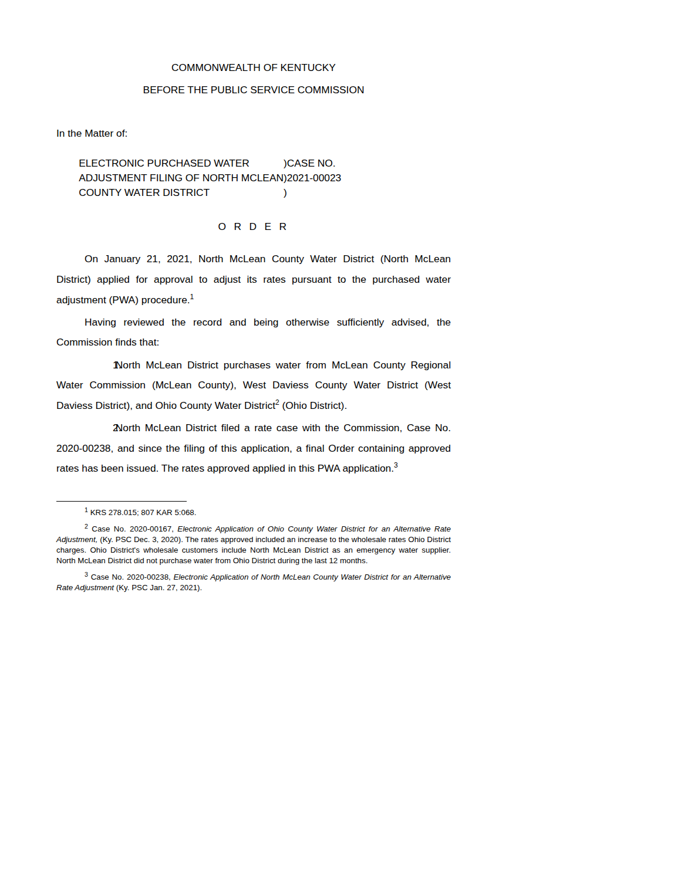COMMONWEALTH OF KENTUCKY
BEFORE THE PUBLIC SERVICE COMMISSION
In the Matter of:
| ELECTRONIC PURCHASED WATER | ) | CASE NO. |
| ADJUSTMENT FILING OF NORTH MCLEAN | ) | 2021-00023 |
| COUNTY WATER DISTRICT | ) | |
O R D E R
On January 21, 2021, North McLean County Water District (North McLean District) applied for approval to adjust its rates pursuant to the purchased water adjustment (PWA) procedure.1
Having reviewed the record and being otherwise sufficiently advised, the Commission finds that:
1. North McLean District purchases water from McLean County Regional Water Commission (McLean County), West Daviess County Water District (West Daviess District), and Ohio County Water District2 (Ohio District).
2. North McLean District filed a rate case with the Commission, Case No. 2020-00238, and since the filing of this application, a final Order containing approved rates has been issued. The rates approved applied in this PWA application.3
1 KRS 278.015; 807 KAR 5:068.
2 Case No. 2020-00167, Electronic Application of Ohio County Water District for an Alternative Rate Adjustment, (Ky. PSC Dec. 3, 2020). The rates approved included an increase to the wholesale rates Ohio District charges. Ohio District's wholesale customers include North McLean District as an emergency water supplier. North McLean District did not purchase water from Ohio District during the last 12 months.
3 Case No. 2020-00238, Electronic Application of North McLean County Water District for an Alternative Rate Adjustment (Ky. PSC Jan. 27, 2021).